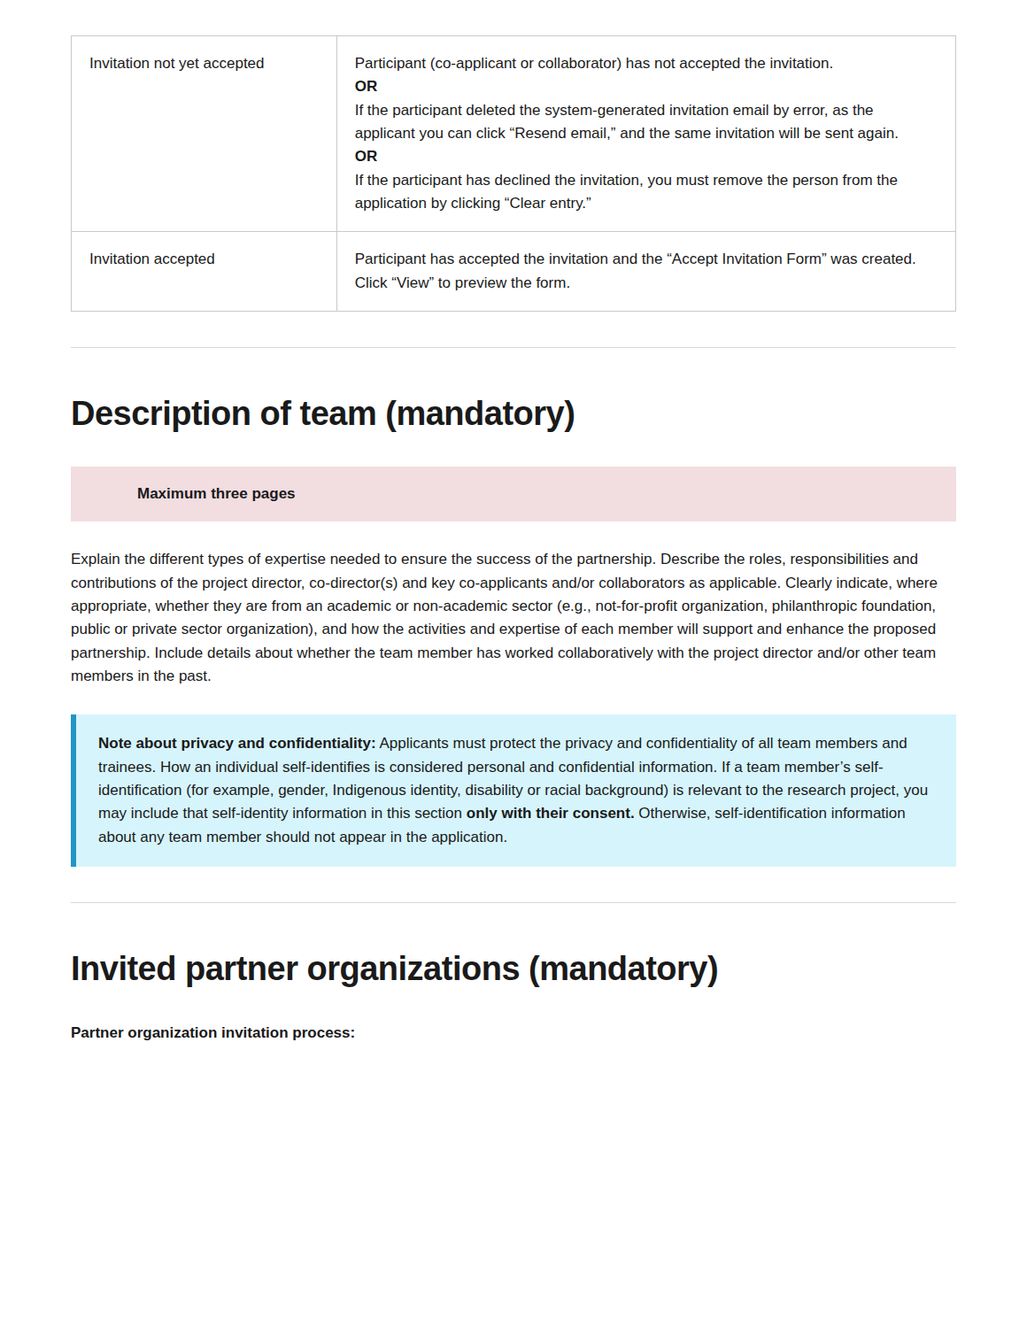| Invitation not yet accepted | Participant (co-applicant or collaborator) has not accepted the invitation. OR If the participant deleted the system-generated invitation email by error, as the applicant you can click “Resend email,” and the same invitation will be sent again. OR If the participant has declined the invitation, you must remove the person from the application by clicking “Clear entry.” |
| Invitation accepted | Participant has accepted the invitation and the “Accept Invitation Form” was created. Click “View” to preview the form. |
Description of team (mandatory)
Maximum three pages
Explain the different types of expertise needed to ensure the success of the partnership. Describe the roles, responsibilities and contributions of the project director, co-director(s) and key co-applicants and/or collaborators as applicable. Clearly indicate, where appropriate, whether they are from an academic or non-academic sector (e.g., not-for-profit organization, philanthropic foundation, public or private sector organization), and how the activities and expertise of each member will support and enhance the proposed partnership. Include details about whether the team member has worked collaboratively with the project director and/or other team members in the past.
Note about privacy and confidentiality: Applicants must protect the privacy and confidentiality of all team members and trainees. How an individual self-identifies is considered personal and confidential information. If a team member’s self-identification (for example, gender, Indigenous identity, disability or racial background) is relevant to the research project, you may include that self-identity information in this section only with their consent. Otherwise, self-identification information about any team member should not appear in the application.
Invited partner organizations (mandatory)
Partner organization invitation process: